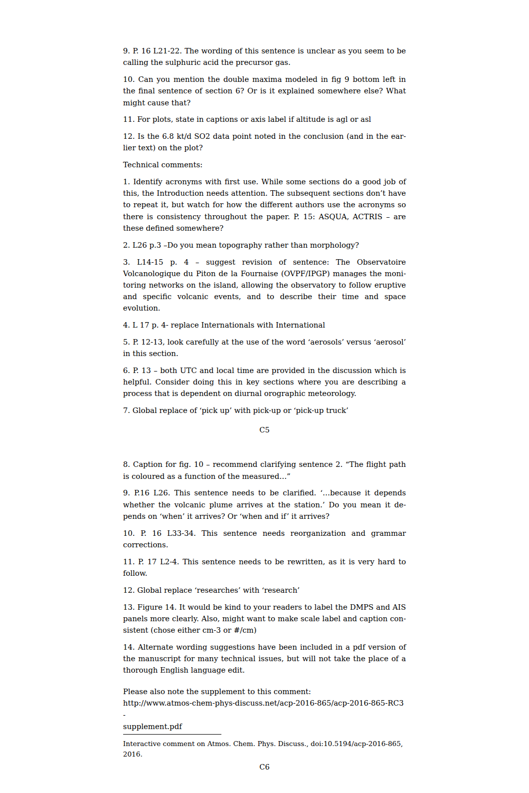9. P. 16 L21-22. The wording of this sentence is unclear as you seem to be calling the sulphuric acid the precursor gas.
10. Can you mention the double maxima modeled in fig 9 bottom left in the final sentence of section 6? Or is it explained somewhere else? What might cause that?
11. For plots, state in captions or axis label if altitude is agl or asl
12. Is the 6.8 kt/d SO2 data point noted in the conclusion (and in the earlier text) on the plot?
Technical comments:
1. Identify acronyms with first use. While some sections do a good job of this, the Introduction needs attention. The subsequent sections don’t have to repeat it, but watch for how the different authors use the acronyms so there is consistency throughout the paper. P. 15: ASQUA, ACTRIS – are these defined somewhere?
2. L26 p.3 –Do you mean topography rather than morphology?
3. L14-15 p. 4 – suggest revision of sentence: The Observatoire Volcanologique du Piton de la Fournaise (OVPF/IPGP) manages the monitoring networks on the island, allowing the observatory to follow eruptive and specific volcanic events, and to describe their time and space evolution.
4. L 17 p. 4- replace Internationals with International
5. P. 12-13, look carefully at the use of the word ‘aerosols’ versus ‘aerosol’ in this section.
6. P. 13 – both UTC and local time are provided in the discussion which is helpful. Consider doing this in key sections where you are describing a process that is dependent on diurnal orographic meteorology.
7. Global replace of ‘pick up’ with pick-up or ‘pick-up truck’
C5
8. Caption for fig. 10 – recommend clarifying sentence 2. “The flight path is coloured as a function of the measured…”
9. P.16 L26. This sentence needs to be clarified. ‘…because it depends whether the volcanic plume arrives at the station.’ Do you mean it depends on ‘when’ it arrives? Or ‘when and if’ it arrives?
10. P. 16 L33-34. This sentence needs reorganization and grammar corrections.
11. P. 17 L2-4. This sentence needs to be rewritten, as it is very hard to follow.
12. Global replace ‘researches’ with ‘research’
13. Figure 14. It would be kind to your readers to label the DMPS and AIS panels more clearly. Also, might want to make scale label and caption consistent (chose either cm-3 or #/cm)
14. Alternate wording suggestions have been included in a pdf version of the manuscript for many technical issues, but will not take the place of a thorough English language edit.
Please also note the supplement to this comment:
http://www.atmos-chem-phys-discuss.net/acp-2016-865/acp-2016-865-RC3-
supplement.pdf
Interactive comment on Atmos. Chem. Phys. Discuss., doi:10.5194/acp-2016-865, 2016.
C6